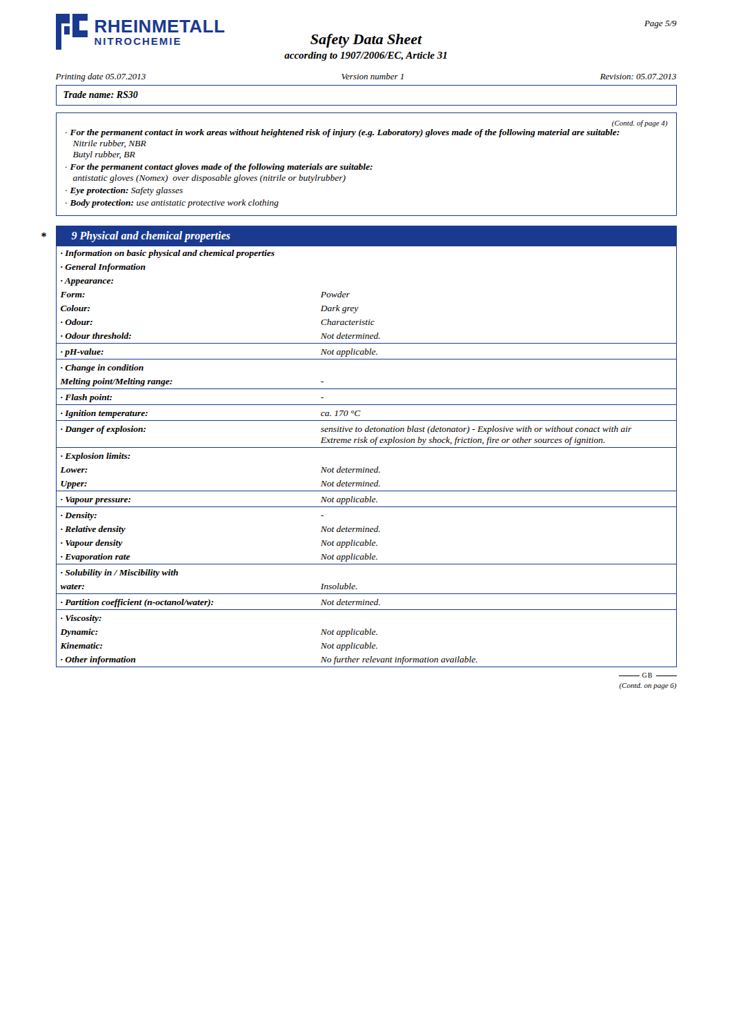Page 5/9
RHEINMETALL NITROCHEMIE
Safety Data Sheet
according to 1907/2006/EC, Article 31
Printing date 05.07.2013 Version number 1 Revision: 05.07.2013
Trade name: RS30
(Contd. of page 4)
· For the permanent contact in work areas without heightened risk of injury (e.g. Laboratory) gloves made of the following material are suitable: Nitrile rubber, NBR Butyl rubber, BR
· For the permanent contact gloves made of the following materials are suitable: antistatic gloves (Nomex) over disposable gloves (nitrile or butylrubber)
· Eye protection: Safety glasses
· Body protection: use antistatic protective work clothing
*
9 Physical and chemical properties
| · Information on basic physical and chemical properties | |
| · General Information | |
| · Appearance: | |
| Form: | Powder |
| Colour: | Dark grey |
| · Odour: | Characteristic |
| · Odour threshold: | Not determined. |
| · pH-value: | Not applicable. |
| · Change in condition | |
| Melting point/Melting range: | - |
| · Flash point: | - |
| · Ignition temperature: | ca. 170 °C |
| · Danger of explosion: | sensitive to detonation blast (detonator) - Explosive with or without conact with air Extreme risk of explosion by shock, friction, fire or other sources of ignition. |
| · Explosion limits: | |
| Lower: | Not determined. |
| Upper: | Not determined. |
| · Vapour pressure: | Not applicable. |
| · Density: | - |
| · Relative density | Not determined. |
| · Vapour density | Not applicable. |
| · Evaporation rate | Not applicable. |
| · Solubility in / Miscibility with | |
| water: | Insoluble. |
| · Partition coefficient (n-octanol/water): | Not determined. |
| · Viscosity: | |
| Dynamic: | Not applicable. |
| Kinematic: | Not applicable. |
| · Other information | No further relevant information available. |
GB (Contd. on page 6)